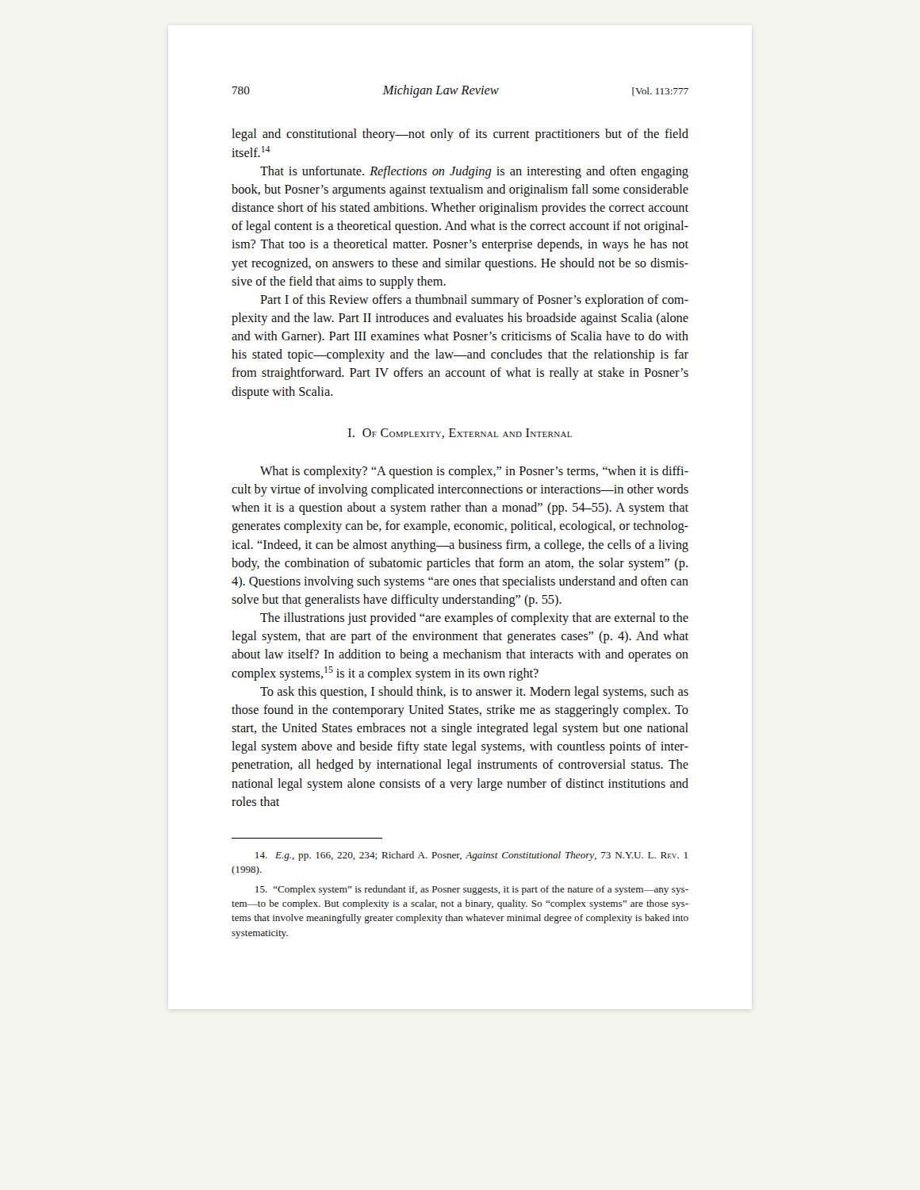780 Michigan Law Review [Vol. 113:777
legal and constitutional theory—not only of its current practitioners but of the field itself.14
That is unfortunate. Reflections on Judging is an interesting and often engaging book, but Posner’s arguments against textualism and originalism fall some considerable distance short of his stated ambitions. Whether originalism provides the correct account of legal content is a theoretical question. And what is the correct account if not originalism? That too is a theoretical matter. Posner’s enterprise depends, in ways he has not yet recognized, on answers to these and similar questions. He should not be so dismissive of the field that aims to supply them.
Part I of this Review offers a thumbnail summary of Posner’s exploration of complexity and the law. Part II introduces and evaluates his broadside against Scalia (alone and with Garner). Part III examines what Posner’s criticisms of Scalia have to do with his stated topic—complexity and the law—and concludes that the relationship is far from straightforward. Part IV offers an account of what is really at stake in Posner’s dispute with Scalia.
I. Of Complexity, External and Internal
What is complexity? “A question is complex,” in Posner’s terms, “when it is difficult by virtue of involving complicated interconnections or interactions—in other words when it is a question about a system rather than a monad” (pp. 54–55). A system that generates complexity can be, for example, economic, political, ecological, or technological. “Indeed, it can be almost anything—a business firm, a college, the cells of a living body, the combination of subatomic particles that form an atom, the solar system” (p. 4). Questions involving such systems “are ones that specialists understand and often can solve but that generalists have difficulty understanding” (p. 55).
The illustrations just provided “are examples of complexity that are external to the legal system, that are part of the environment that generates cases” (p. 4). And what about law itself? In addition to being a mechanism that interacts with and operates on complex systems,15 is it a complex system in its own right?
To ask this question, I should think, is to answer it. Modern legal systems, such as those found in the contemporary United States, strike me as staggeringly complex. To start, the United States embraces not a single integrated legal system but one national legal system above and beside fifty state legal systems, with countless points of interpenetration, all hedged by international legal instruments of controversial status. The national legal system alone consists of a very large number of distinct institutions and roles that
14. E.g., pp. 166, 220, 234; Richard A. Posner, Against Constitutional Theory, 73 N.Y.U. L. Rev. 1 (1998).
15. “Complex system” is redundant if, as Posner suggests, it is part of the nature of a system—any system—to be complex. But complexity is a scalar, not a binary, quality. So “complex systems” are those systems that involve meaningfully greater complexity than whatever minimal degree of complexity is baked into systematicity.